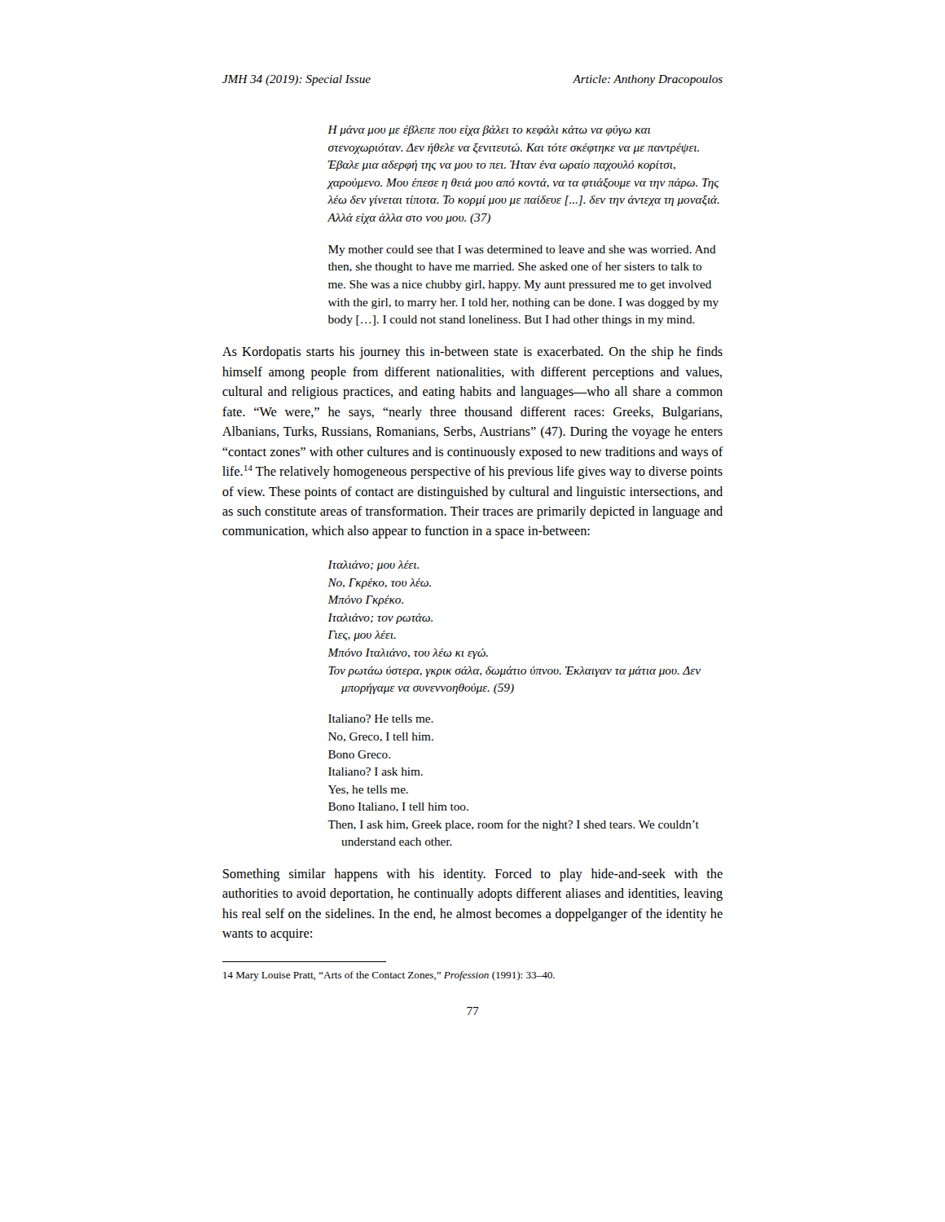JMH 34 (2019): Special Issue Article: Anthony Dracopoulos
Η μάνα μου με έβλεπε που είχα βάλει το κεφάλι κάτω να φύγω και στενοχωριόταν. Δεν ήθελε να ξενιτευτώ. Και τότε σκέφτηκε να με παντρέψει. Έβαλε μια αδερφή της να μου το πει. Ήταν ένα ωραίο παχουλό κορίτσι, χαρούμενο. Μου έπεσε η θειά μου από κοντά, να τα φτιάξουμε να την πάρω. Της λέω δεν γίνεται τίποτα. Το κορμί μου με παίδευε [...]. δεν την άντεχα τη μοναξιά. Αλλά είχα άλλα στο νου μου. (37)
My mother could see that I was determined to leave and she was worried. And then, she thought to have me married. She asked one of her sisters to talk to me. She was a nice chubby girl, happy. My aunt pressured me to get involved with the girl, to marry her. I told her, nothing can be done. I was dogged by my body […]. I could not stand loneliness. But I had other things in my mind.
As Kordopatis starts his journey this in-between state is exacerbated. On the ship he finds himself among people from different nationalities, with different perceptions and values, cultural and religious practices, and eating habits and languages—who all share a common fate. “We were,” he says, “nearly three thousand different races: Greeks, Bulgarians, Albanians, Turks, Russians, Romanians, Serbs, Austrians” (47). During the voyage he enters “contact zones” with other cultures and is continuously exposed to new traditions and ways of life.14 The relatively homogeneous perspective of his previous life gives way to diverse points of view. These points of contact are distinguished by cultural and linguistic intersections, and as such constitute areas of transformation. Their traces are primarily depicted in language and communication, which also appear to function in a space in-between:
Ιταλιάνο; μου λέει.
Νο, Γκρέκο, του λέω.
Μπόνο Γκρέκο.
Ιταλιάνο; τον ρωτάω.
Γιες, μου λέει.
Μπόνο Ιταλιάνο, του λέω κι εγώ.
Τον ρωτάω ύστερα, γκρικ σάλα, δωμάτιο ύπνου. Έκλαιγαν τα μάτια μου. Δεν μπορήγαμε να συνεννοηθούμε. (59)
Italiano? He tells me.
No, Greco, I tell him.
Bono Greco.
Italiano? I ask him.
Yes, he tells me.
Bono Italiano, I tell him too.
Then, I ask him, Greek place, room for the night? I shed tears. We couldn’t understand each other.
Something similar happens with his identity. Forced to play hide-and-seek with the authorities to avoid deportation, he continually adopts different aliases and identities, leaving his real self on the sidelines. In the end, he almost becomes a doppelganger of the identity he wants to acquire:
14 Mary Louise Pratt, “Arts of the Contact Zones,” Profession (1991): 33–40.
77